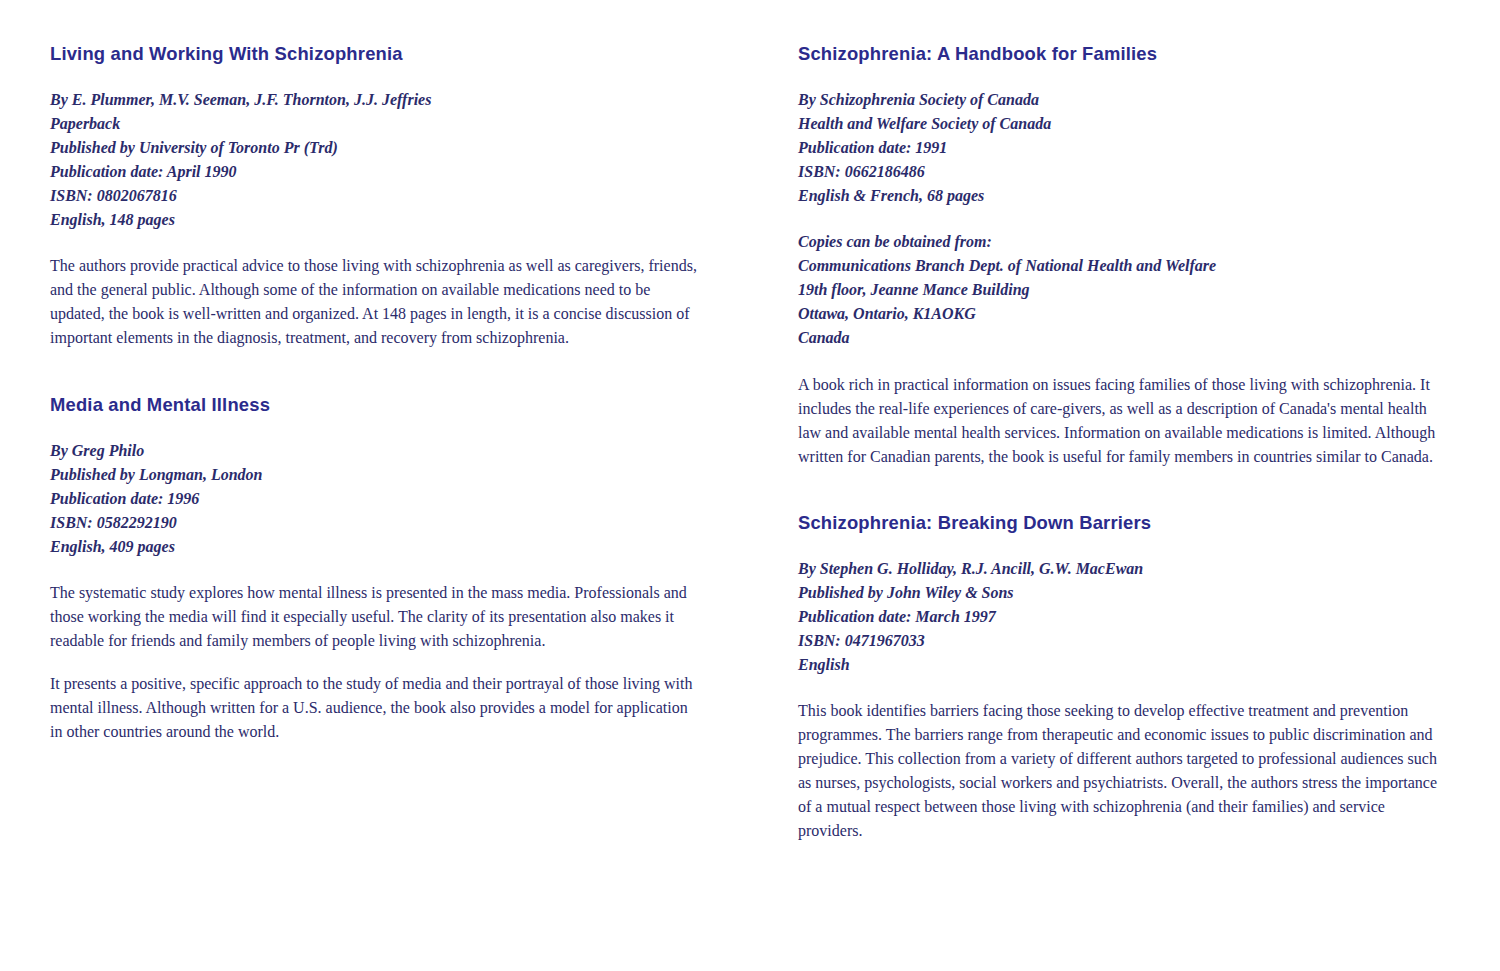Living and Working With Schizophrenia
By E. Plummer, M.V. Seeman, J.F. Thornton, J.J. Jeffries Paperback Published by University of Toronto Pr (Trd) Publication date: April 1990 ISBN: 0802067816 English, 148 pages
The authors provide practical advice to those living with schizophrenia as well as caregivers, friends, and the general public. Although some of the information on available medications need to be updated, the book is well-written and organized. At 148 pages in length, it is a concise discussion of important elements in the diagnosis, treatment, and recovery from schizophrenia.
Media and Mental Illness
By Greg Philo Published by Longman, London Publication date: 1996 ISBN: 0582292190 English, 409 pages
The systematic study explores how mental illness is presented in the mass media. Professionals and those working the media will find it especially useful. The clarity of its presentation also makes it readable for friends and family members of people living with schizophrenia.
It presents a positive, specific approach to the study of media and their portrayal of those living with mental illness. Although written for a U.S. audience, the book also provides a model for application in other countries around the world.
Schizophrenia: A Handbook for Families
By Schizophrenia Society of Canada Health and Welfare Society of Canada Publication date: 1991 ISBN: 0662186486 English & French, 68 pages
Copies can be obtained from: Communications Branch Dept. of National Health and Welfare 19th floor, Jeanne Mance Building Ottawa, Ontario, K1AOKG Canada
A book rich in practical information on issues facing families of those living with schizophrenia. It includes the real-life experiences of care-givers, as well as a description of Canada's mental health law and available mental health services. Information on available medications is limited. Although written for Canadian parents, the book is useful for family members in countries similar to Canada.
Schizophrenia: Breaking Down Barriers
By Stephen G. Holliday, R.J. Ancill, G.W. MacEwan Published by John Wiley & Sons Publication date: March 1997 ISBN: 0471967033 English
This book identifies barriers facing those seeking to develop effective treatment and prevention programmes. The barriers range from therapeutic and economic issues to public discrimination and prejudice. This collection from a variety of different authors targeted to professional audiences such as nurses, psychologists, social workers and psychiatrists. Overall, the authors stress the importance of a mutual respect between those living with schizophrenia (and their families) and service providers.